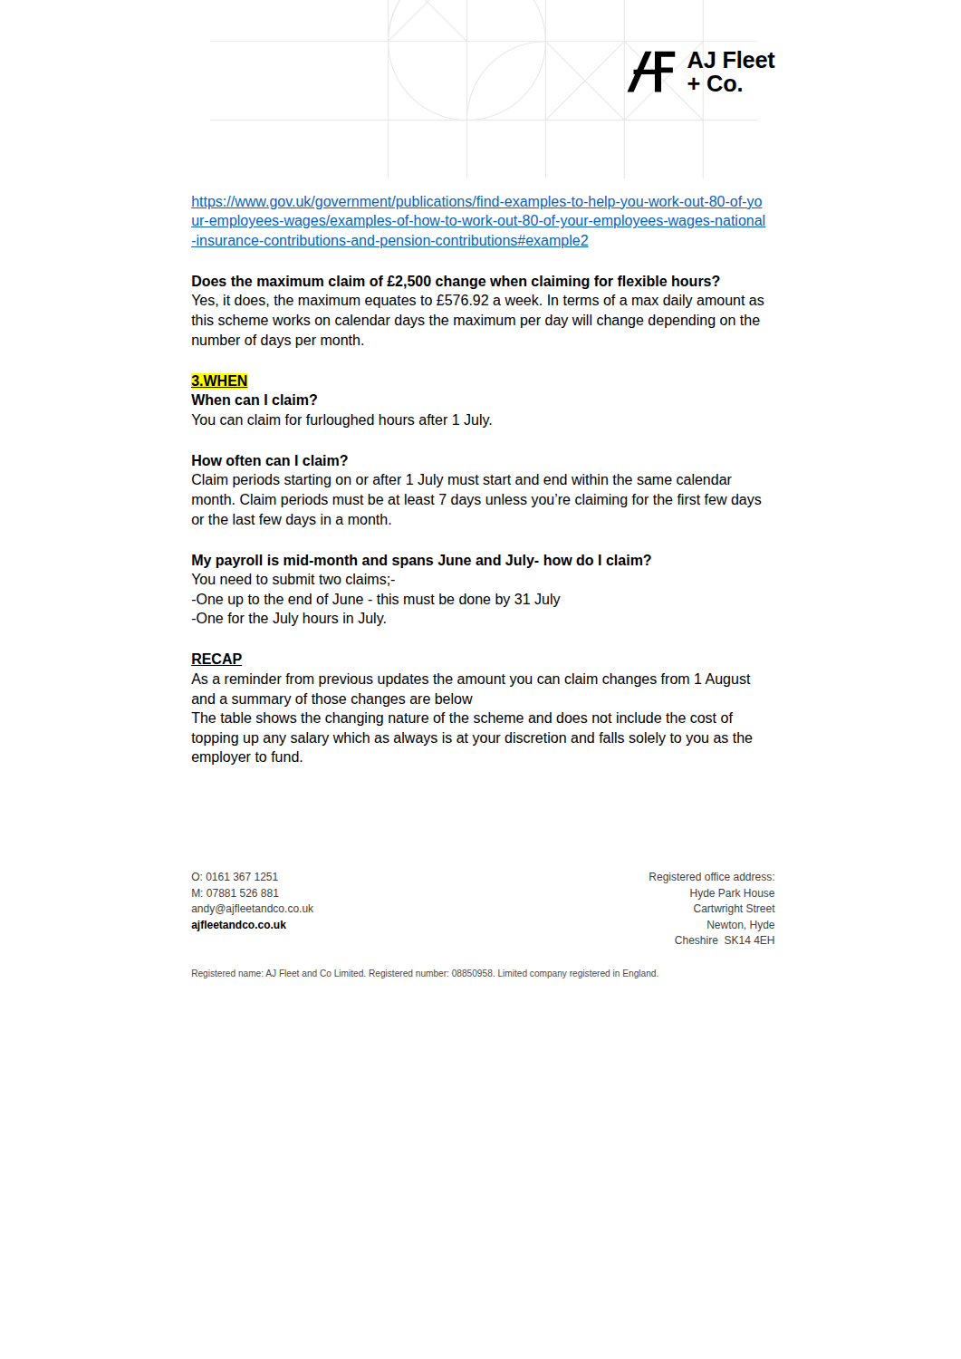AJ Fleet+ Co.
https://www.gov.uk/government/publications/find-examples-to-help-you-work-out-80-of-your-employees-wages/examples-of-how-to-work-out-80-of-your-employees-wages-national-insurance-contributions-and-pension-contributions#example2
Does the maximum claim of £2,500 change when claiming for flexible hours?
Yes, it does, the maximum equates to £576.92 a week. In terms of a max daily amount as this scheme works on calendar days the maximum per day will change depending on the number of days per month.
3.WHEN
When can I claim?
You can claim for furloughed hours after 1 July.
How often can I claim?
Claim periods starting on or after 1 July must start and end within the same calendar month. Claim periods must be at least 7 days unless you’re claiming for the first few days or the last few days in a month.
My payroll is mid-month and spans June and July- how do I claim?
You need to submit two claims;-
-One up to the end of June - this must be done by 31 July
-One for the July hours in July.
RECAP
As a reminder from previous updates the amount you can claim changes from 1 August and a summary of those changes are below
The table shows the changing nature of the scheme and does not include the cost of topping up any salary which as always is at your discretion and falls solely to you as the employer to fund.
O: 0161 367 1251
M: 07881 526 881
andy@ajfleetandco.co.uk
ajfleetandco.co.uk
Registered office address:
Hyde Park House
Cartwright Street
Newton, Hyde
Cheshire SK14 4EH
Registered name: AJ Fleet and Co Limited. Registered number: 08850958. Limited company registered in England.